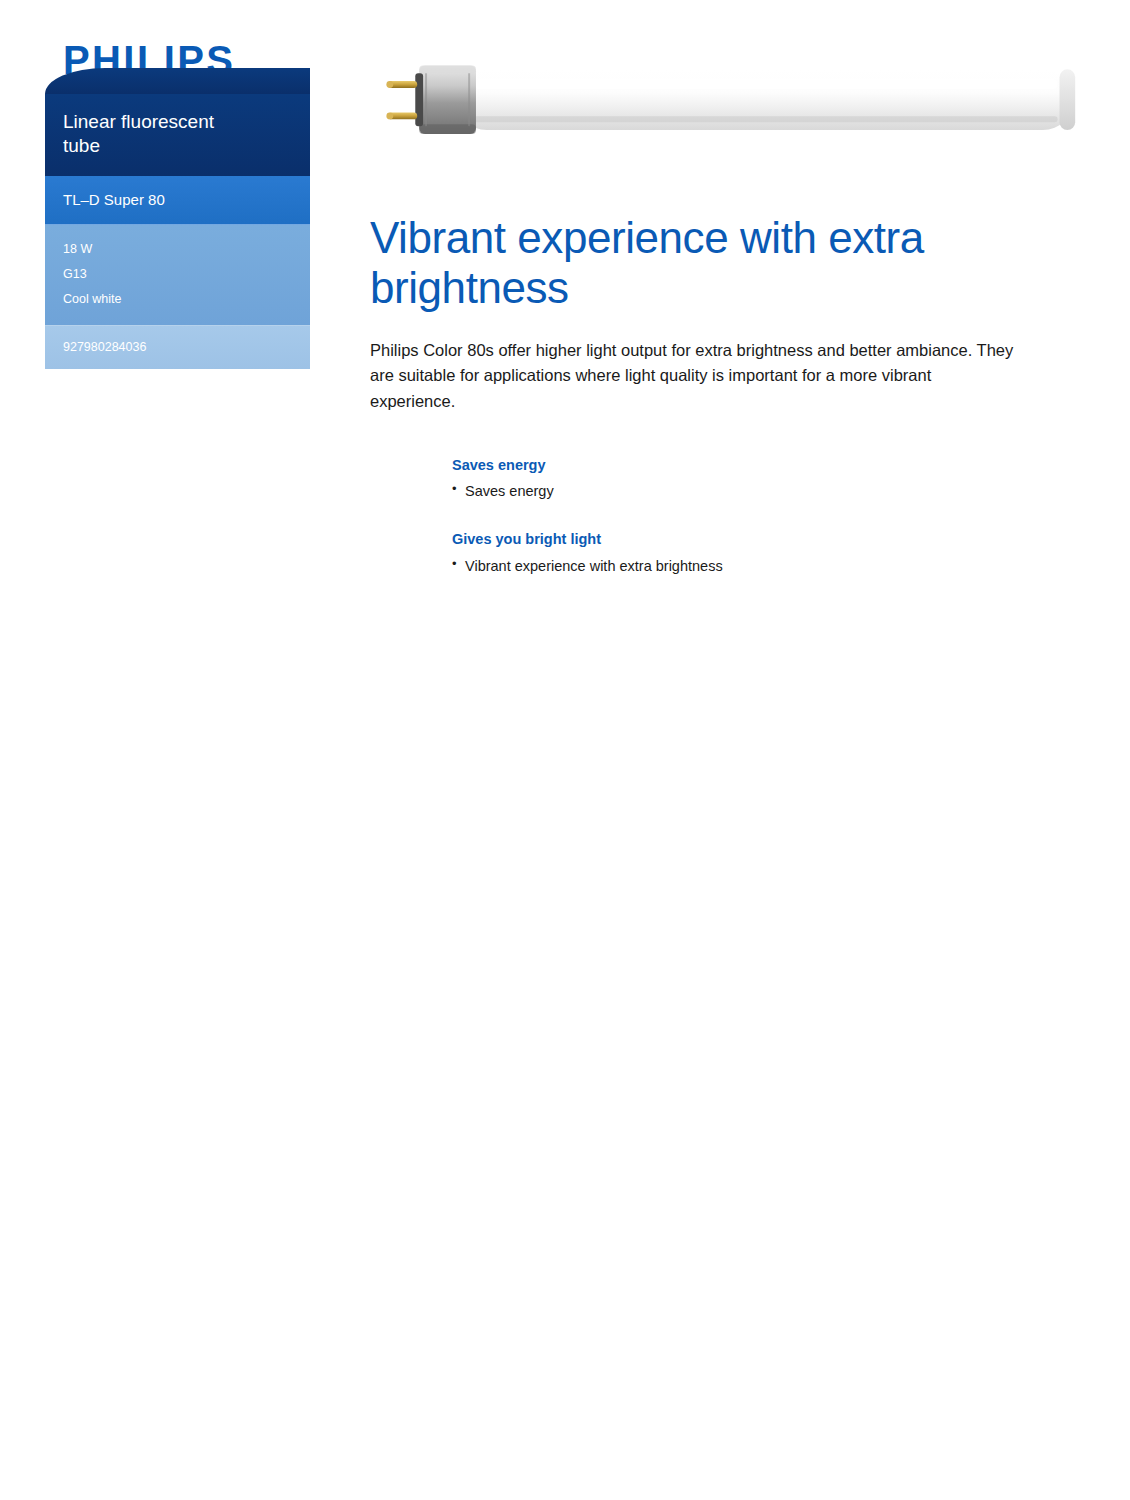PHILIPS
Linear fluorescent
tube
TL–D Super 80
18 W
G13
Cool white
927980284036
Vibrant experience with extra brightness
Philips Color 80s offer higher light output for extra brightness and better ambiance. They are suitable for applications where light quality is important for a more vibrant experience.
Saves energy
Saves energy
Gives you bright light
Vibrant experience with extra brightness